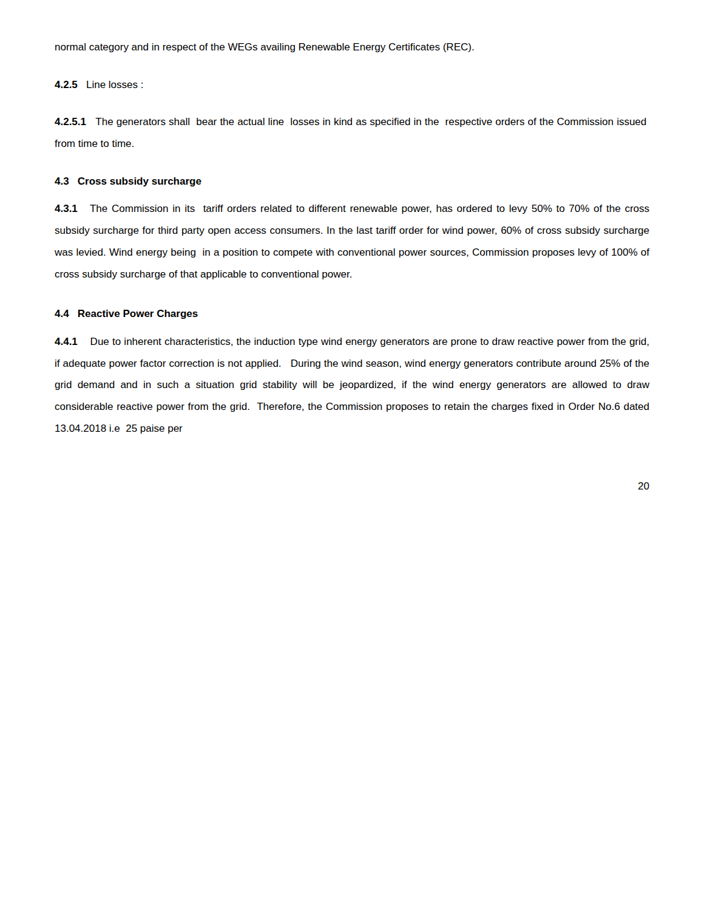normal category and in respect of the WEGs availing Renewable Energy Certificates (REC).
4.2.5 Line losses :
4.2.5.1 The generators shall bear the actual line losses in kind as specified in the respective orders of the Commission issued from time to time.
4.3 Cross subsidy surcharge
4.3.1 The Commission in its tariff orders related to different renewable power, has ordered to levy 50% to 70% of the cross subsidy surcharge for third party open access consumers. In the last tariff order for wind power, 60% of cross subsidy surcharge was levied. Wind energy being in a position to compete with conventional power sources, Commission proposes levy of 100% of cross subsidy surcharge of that applicable to conventional power.
4.4 Reactive Power Charges
4.4.1 Due to inherent characteristics, the induction type wind energy generators are prone to draw reactive power from the grid, if adequate power factor correction is not applied. During the wind season, wind energy generators contribute around 25% of the grid demand and in such a situation grid stability will be jeopardized, if the wind energy generators are allowed to draw considerable reactive power from the grid. Therefore, the Commission proposes to retain the charges fixed in Order No.6 dated 13.04.2018 i.e 25 paise per
20